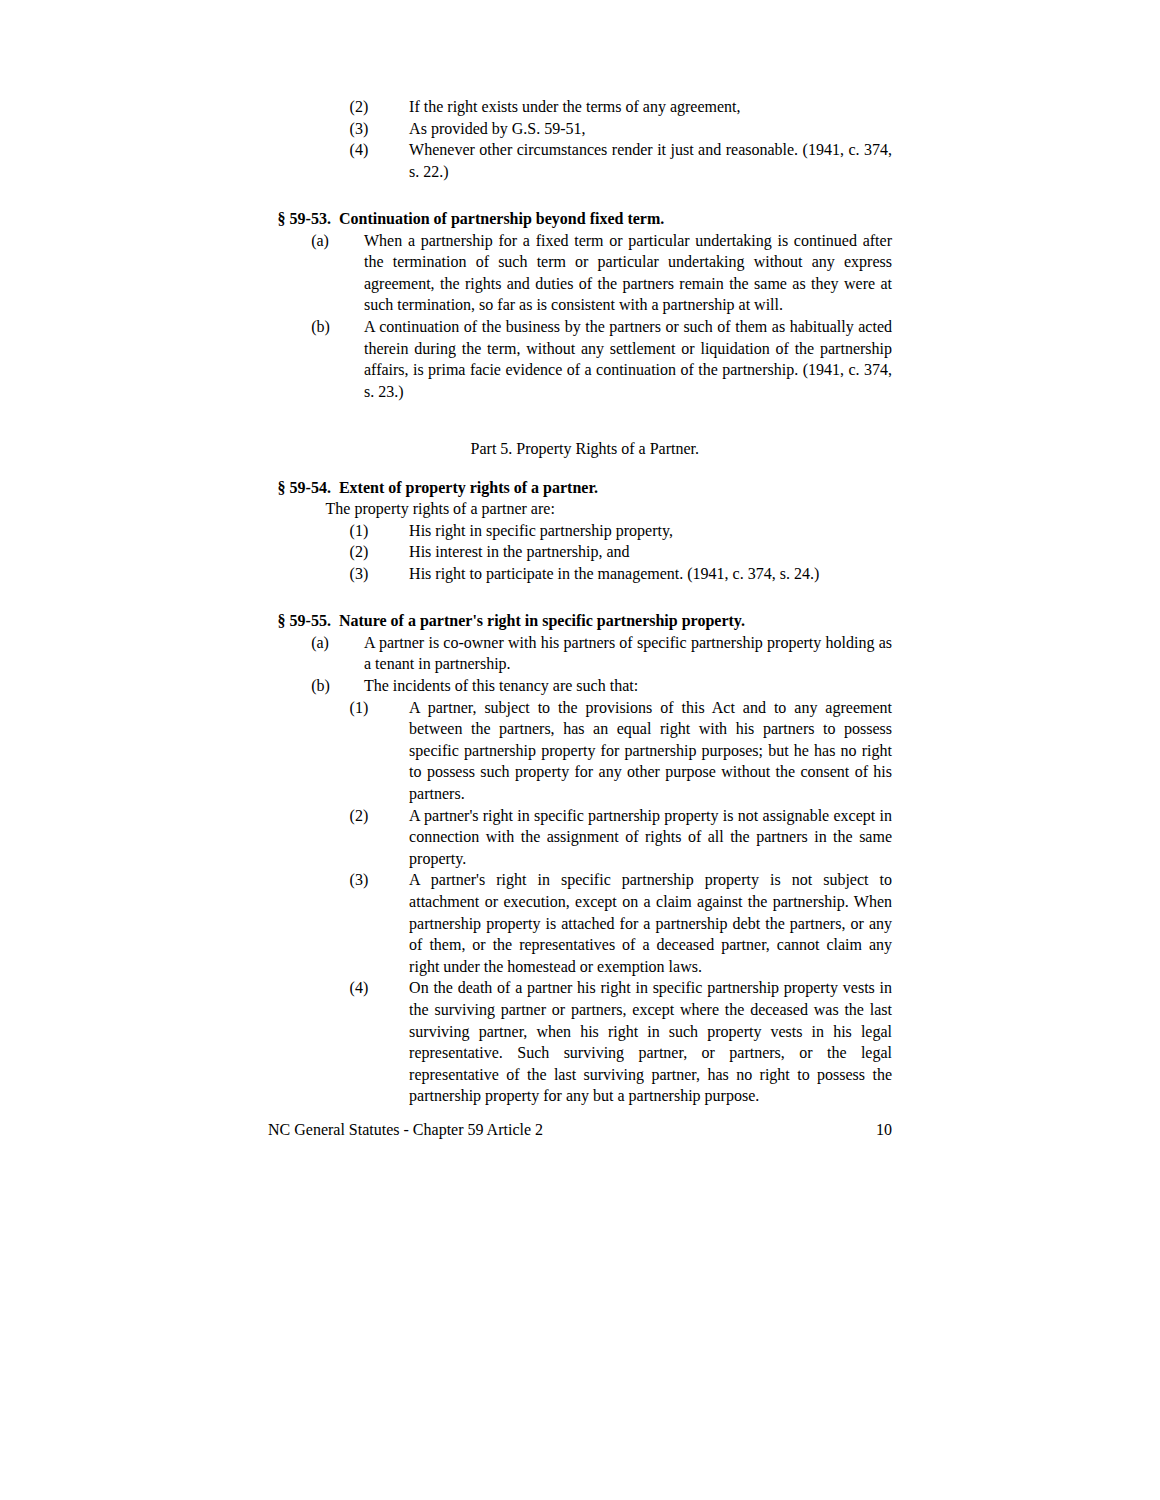(2) If the right exists under the terms of any agreement,
(3) As provided by G.S. 59-51,
(4) Whenever other circumstances render it just and reasonable. (1941, c. 374, s. 22.)
§ 59-53. Continuation of partnership beyond fixed term.
(a) When a partnership for a fixed term or particular undertaking is continued after the termination of such term or particular undertaking without any express agreement, the rights and duties of the partners remain the same as they were at such termination, so far as is consistent with a partnership at will.
(b) A continuation of the business by the partners or such of them as habitually acted therein during the term, without any settlement or liquidation of the partnership affairs, is prima facie evidence of a continuation of the partnership. (1941, c. 374, s. 23.)
Part 5. Property Rights of a Partner.
§ 59-54. Extent of property rights of a partner.
The property rights of a partner are:
(1) His right in specific partnership property,
(2) His interest in the partnership, and
(3) His right to participate in the management. (1941, c. 374, s. 24.)
§ 59-55. Nature of a partner's right in specific partnership property.
(a) A partner is co-owner with his partners of specific partnership property holding as a tenant in partnership.
(b) The incidents of this tenancy are such that:
(1) A partner, subject to the provisions of this Act and to any agreement between the partners, has an equal right with his partners to possess specific partnership property for partnership purposes; but he has no right to possess such property for any other purpose without the consent of his partners.
(2) A partner's right in specific partnership property is not assignable except in connection with the assignment of rights of all the partners in the same property.
(3) A partner's right in specific partnership property is not subject to attachment or execution, except on a claim against the partnership. When partnership property is attached for a partnership debt the partners, or any of them, or the representatives of a deceased partner, cannot claim any right under the homestead or exemption laws.
(4) On the death of a partner his right in specific partnership property vests in the surviving partner or partners, except where the deceased was the last surviving partner, when his right in such property vests in his legal representative. Such surviving partner, or partners, or the legal representative of the last surviving partner, has no right to possess the partnership property for any but a partnership purpose.
NC General Statutes - Chapter 59 Article 2 10